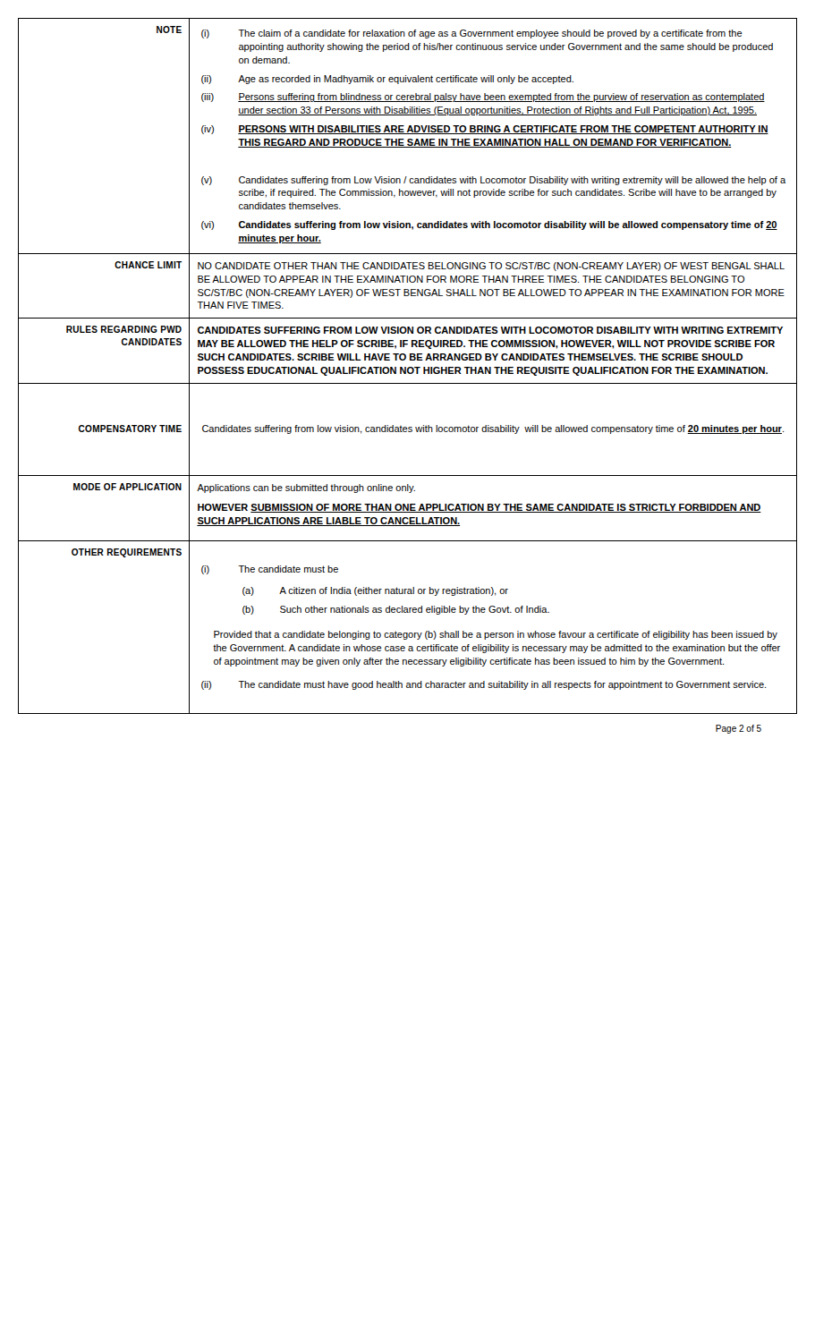| NOTE | / (i) / The claim of a candidate for relaxation of age as a Government employee should be proved by a certificate from the appointing authority showing the period of his/her continuous service under Government and the same should be produced on demand. / / (ii) / Age as recorded in Madhyamik or equivalent certificate will only be accepted. / / (iii) / Persons suffering from blindness or cerebral palsy have been exempted from the purview of reservation as contemplated under section 33 of Persons with Disabilities (Equal opportunities, Protection of Rights and Full Participation) Act, 1995. / / (iv) / PERSONS WITH DISABILITIES ARE ADVISED TO BRING A CERTIFICATE FROM THE COMPETENT AUTHORITY IN THIS REGARD AND PRODUCE THE SAME IN THE EXAMINATION HALL ON DEMAND FOR VERIFICATION. / / (v) / Candidates suffering from Low Vision / candidates with Locomotor Disability with writing extremity will be allowed the help of a scribe, if required. The Commission, however, will not provide scribe for such candidates. Scribe will have to be arranged by candidates themselves. / / (vi) / Candidates suffering from low vision, candidates with locomotor disability will be allowed compensatory time of 20 minutes per hour. / |
| CHANCE LIMIT | NO CANDIDATE OTHER THAN THE CANDIDATES BELONGING TO SC/ST/BC (NON-CREAMY LAYER) OF WEST BENGAL SHALL BE ALLOWED TO APPEAR IN THE EXAMINATION FOR MORE THAN THREE TIMES. THE CANDIDATES BELONGING TO SC/ST/BC (NON-CREAMY LAYER) OF WEST BENGAL SHALL NOT BE ALLOWED TO APPEAR IN THE EXAMINATION FOR MORE THAN FIVE TIMES. |
| RULES REGARDING PWD CANDIDATES | CANDIDATES SUFFERING FROM LOW VISION OR CANDIDATES WITH LOCOMOTOR DISABILITY WITH WRITING EXTREMITY MAY BE ALLOWED THE HELP OF SCRIBE, IF REQUIRED. THE COMMISSION, HOWEVER, WILL NOT PROVIDE SCRIBE FOR SUCH CANDIDATES. SCRIBE WILL HAVE TO BE ARRANGED BY CANDIDATES THEMSELVES. THE SCRIBE SHOULD POSSESS EDUCATIONAL QUALIFICATION NOT HIGHER THAN THE REQUISITE QUALIFICATION FOR THE EXAMINATION. |
| COMPENSATORY TIME | Candidates suffering from low vision, candidates with locomotor disability will be allowed compensatory time of 20 minutes per hour . |
| MODE OF APPLICATION | Applications can be submitted through online only. HOWEVER SUBMISSION OF MORE THAN ONE APPLICATION BY THE SAME CANDIDATE IS STRICTLY FORBIDDEN AND SUCH APPLICATIONS ARE LIABLE TO CANCELLATION. |
| OTHER REQUIREMENTS | / (i) / The candidate must be / / / / (a) / A citizen of India (either natural or by registration), or / / (b) / Such other nationals as declared eligible by the Govt. of India. / / Provided that a candidate belonging to category (b) shall be a person in whose favour a certificate of eligibility has been issued by the Government. A candidate in whose case a certificate of eligibility is necessary may be admitted to the examination but the offer of appointment may be given only after the necessary eligibility certificate has been issued to him by the Government. / (ii) / The candidate must have good health and character and suitability in all respects for appointment to Government service. / |
Page 2 of 5